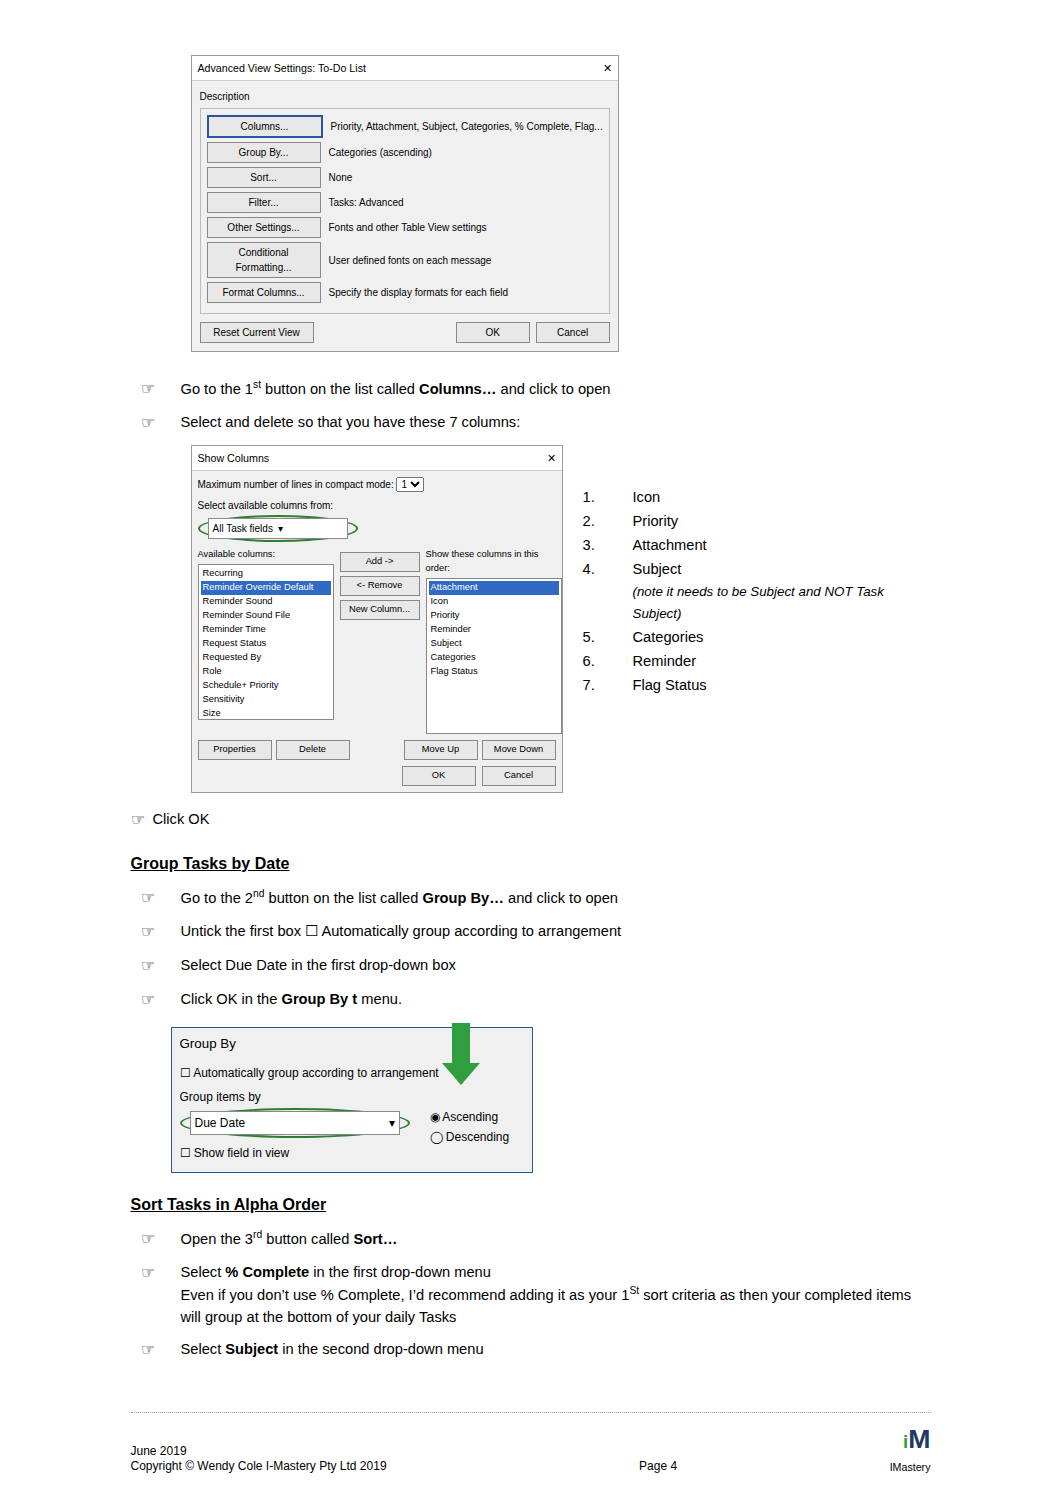Advanced View Settings: To-Do List ✕
Description
Columns... Priority, Attachment, Subject, Categories, % Complete, Flag...
Group By... Categories (ascending)
Sort... None
Filter... Tasks: Advanced
Other Settings... Fonts and other Table View settings
Conditional Formatting... User defined fonts on each message
Format Columns... Specify the display formats for each field
Reset Current View OK Cancel
☞
Go to the 1st button on the list called Columns… and click to open
☞
Select and delete so that you have these 7 columns:
Show Columns ✕
Maximum number of lines in compact mode: 1
Select available columns from:
All Task fields ▾
Available columns:
Recurring
Reminder Override Default
Reminder Sound
Reminder Sound File
Reminder Time
Request Status
Requested By
Role
Schedule+ Priority
Sensitivity
Size
Size on Server
Start Date
Status
Add -> <- Remove New Column...
Show these columns in this order:
Attachment
Icon
Priority
Reminder
Subject
Categories
Flag Status
Properties Delete
Move Up Move Down
OK Cancel
| 1. | Icon |
| 2. | Priority |
| 3. | Attachment |
| 4. | Subject (note it needs to be Subject and NOT Task Subject) |
| 5. | Categories |
| 6. | Reminder |
| 7. | Flag Status |
☞
Click OK
Group Tasks by Date
☞
Go to the 2nd button on the list called Group By… and click to open
☞
Untick the first box ☐ Automatically group according to arrangement
☞
Select Due Date in the first drop-down box
☞
Click OK in the Group By t menu.
Group By
☐ Automatically group according to arrangement
Group items by
Due Date▾
☐ Show field in view
◉ Ascending
◯ Descending
Sort Tasks in Alpha Order
☞
Open the 3rd button called Sort…
☞
Select % Complete in the first drop-down menu
Even if you don’t use % Complete, I’d recommend adding it as your 1St sort criteria as then your completed items will group at the bottom of your daily Tasks
☞
Select Subject in the second drop-down menu
June 2019
Copyright © Wendy Cole I-Mastery Pty Ltd 2019
Page 4
iM
IMastery